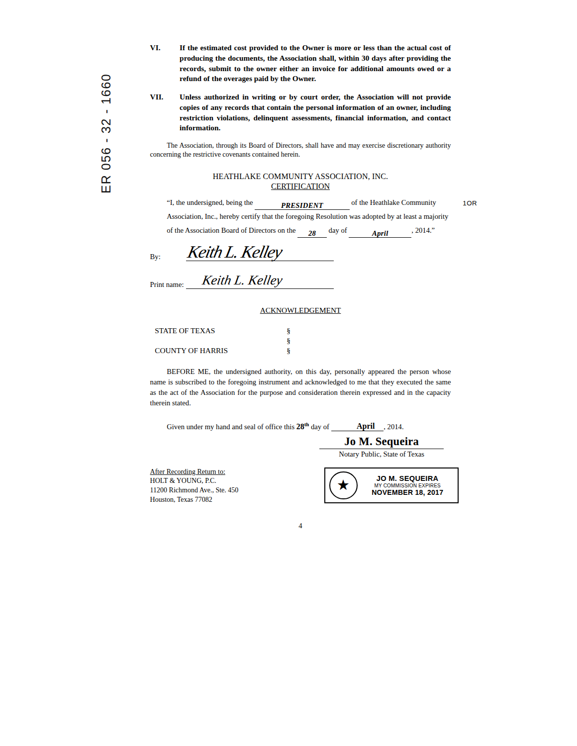ER 056 - 32 - 1660
VI.
If the estimated cost provided to the Owner is more or less than the actual cost of producing the documents, the Association shall, within 30 days after providing the records, submit to the owner either an invoice for additional amounts owed or a refund of the overages paid by the Owner.
VII.
Unless authorized in writing or by court order, the Association will not provide copies of any records that contain the personal information of an owner, including restriction violations, delinquent assessments, financial information, and contact information.
The Association, through its Board of Directors, shall have and may exercise discretionary authority concerning the restrictive covenants contained herein.
HEATHLAKE COMMUNITY ASSOCIATION, INC.
CERTIFICATION
1OR “I, the undersigned, being the PRESIDENT of the Heathlake Community Association, Inc., hereby certify that the foregoing Resolution was adopted by at least a majority of the Association Board of Directors on the 28 day of April, 2014.”
By:
Keith L. Kelley
Print name:
Keith L. Kelley
ACKNOWLEDGEMENT
| STATE OF TEXAS | § |
| | § |
| COUNTY OF HARRIS | § |
BEFORE ME, the undersigned authority, on this day, personally appeared the person whose name is subscribed to the foregoing instrument and acknowledged to me that they executed the same as the act of the Association for the purpose and consideration therein expressed and in the capacity therein stated.
Given under my hand and seal of office this 28th day of April, 2014.
Jo M. Sequeira
Notary Public, State of Texas
After Recording Return to:
HOLT & YOUNG, P.C.
11200 Richmond Ave., Ste. 450
Houston, Texas 77082
★
JO M. SEQUEIRA
MY COMMISSION EXPIRES
NOVEMBER 18, 2017
4